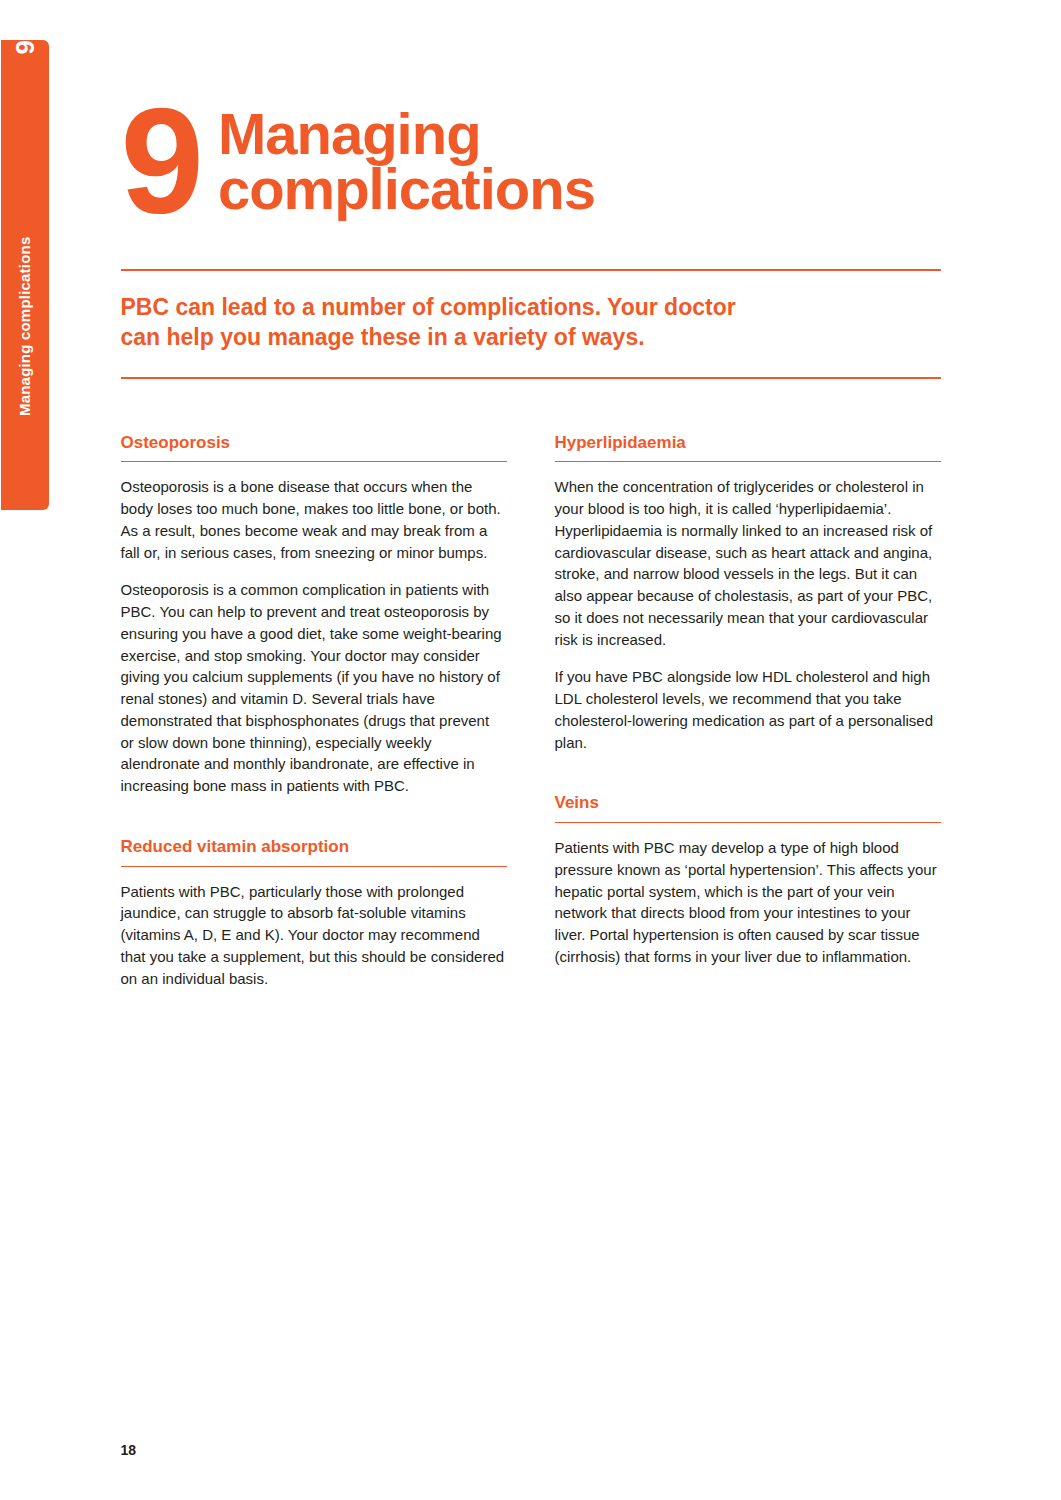9
Managing complications
9
Managing
complications
PBC can lead to a number of complications. Your doctor
can help you manage these in a variety of ways.
Osteoporosis
Osteoporosis is a bone disease that occurs when the body loses too much bone, makes too little bone, or both. As a result, bones become weak and may break from a fall or, in serious cases, from sneezing or minor bumps.
Osteoporosis is a common complication in patients with PBC. You can help to prevent and treat osteoporosis by ensuring you have a good diet, take some weight-bearing exercise, and stop smoking. Your doctor may consider giving you calcium supplements (if you have no history of renal stones) and vitamin D. Several trials have demonstrated that bisphosphonates (drugs that prevent or slow down bone thinning), especially weekly alendronate and monthly ibandronate, are effective in increasing bone mass in patients with PBC.
Reduced vitamin absorption
Patients with PBC, particularly those with prolonged jaundice, can struggle to absorb fat-soluble vitamins (vitamins A, D, E and K). Your doctor may recommend that you take a supplement, but this should be considered on an individual basis.
Hyperlipidaemia
When the concentration of triglycerides or cholesterol in your blood is too high, it is called ‘hyperlipidaemia’. Hyperlipidaemia is normally linked to an increased risk of cardiovascular disease, such as heart attack and angina, stroke, and narrow blood vessels in the legs. But it can also appear because of cholestasis, as part of your PBC, so it does not necessarily mean that your cardiovascular risk is increased.
If you have PBC alongside low HDL cholesterol and high LDL cholesterol levels, we recommend that you take cholesterol-lowering medication as part of a personalised plan.
Veins
Patients with PBC may develop a type of high blood pressure known as ‘portal hypertension’. This affects your hepatic portal system, which is the part of your vein network that directs blood from your intestines to your liver. Portal hypertension is often caused by scar tissue (cirrhosis) that forms in your liver due to inflammation.
18